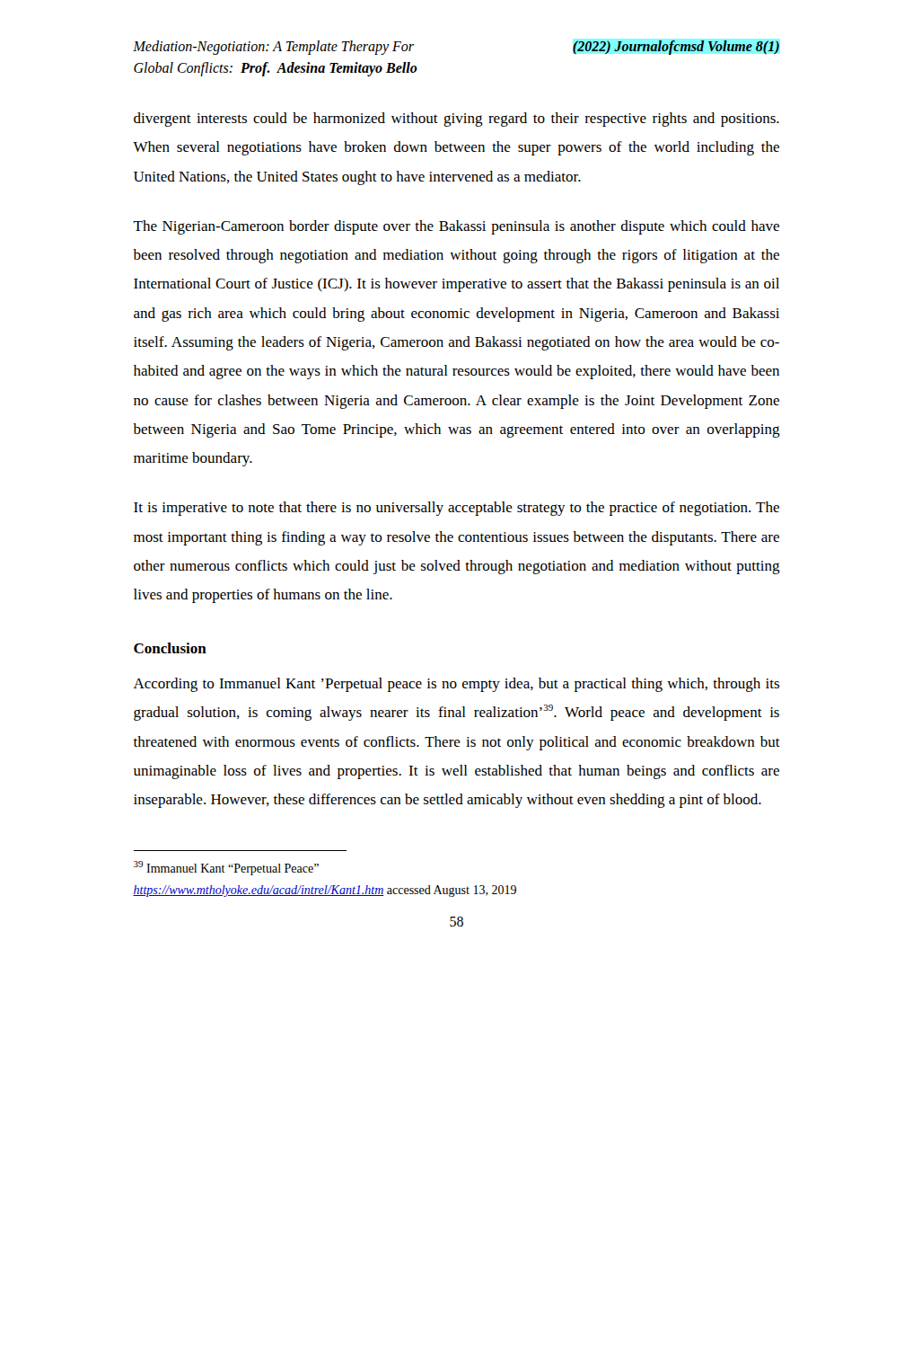Mediation-Negotiation: A Template Therapy For
Global Conflicts: Prof. Adesina Temitayo Bello
(2022) Journalofcmsd Volume 8(1)
divergent interests could be harmonized without giving regard to their respective rights and positions. When several negotiations have broken down between the super powers of the world including the United Nations, the United States ought to have intervened as a mediator.
The Nigerian-Cameroon border dispute over the Bakassi peninsula is another dispute which could have been resolved through negotiation and mediation without going through the rigors of litigation at the International Court of Justice (ICJ). It is however imperative to assert that the Bakassi peninsula is an oil and gas rich area which could bring about economic development in Nigeria, Cameroon and Bakassi itself. Assuming the leaders of Nigeria, Cameroon and Bakassi negotiated on how the area would be co-habited and agree on the ways in which the natural resources would be exploited, there would have been no cause for clashes between Nigeria and Cameroon. A clear example is the Joint Development Zone between Nigeria and Sao Tome Principe, which was an agreement entered into over an overlapping maritime boundary.
It is imperative to note that there is no universally acceptable strategy to the practice of negotiation. The most important thing is finding a way to resolve the contentious issues between the disputants. There are other numerous conflicts which could just be solved through negotiation and mediation without putting lives and properties of humans on the line.
Conclusion
According to Immanuel Kant ʼPerpetual peace is no empty idea, but a practical thing which, through its gradual solution, is coming always nearer its final realizationʼ39. World peace and development is threatened with enormous events of conflicts. There is not only political and economic breakdown but unimaginable loss of lives and properties. It is well established that human beings and conflicts are inseparable. However, these differences can be settled amicably without even shedding a pint of blood.
39 Immanuel Kant “Perpetual Peace”
https://www.mtholyoke.edu/acad/intrel/Kant1.htm accessed August 13, 2019
58